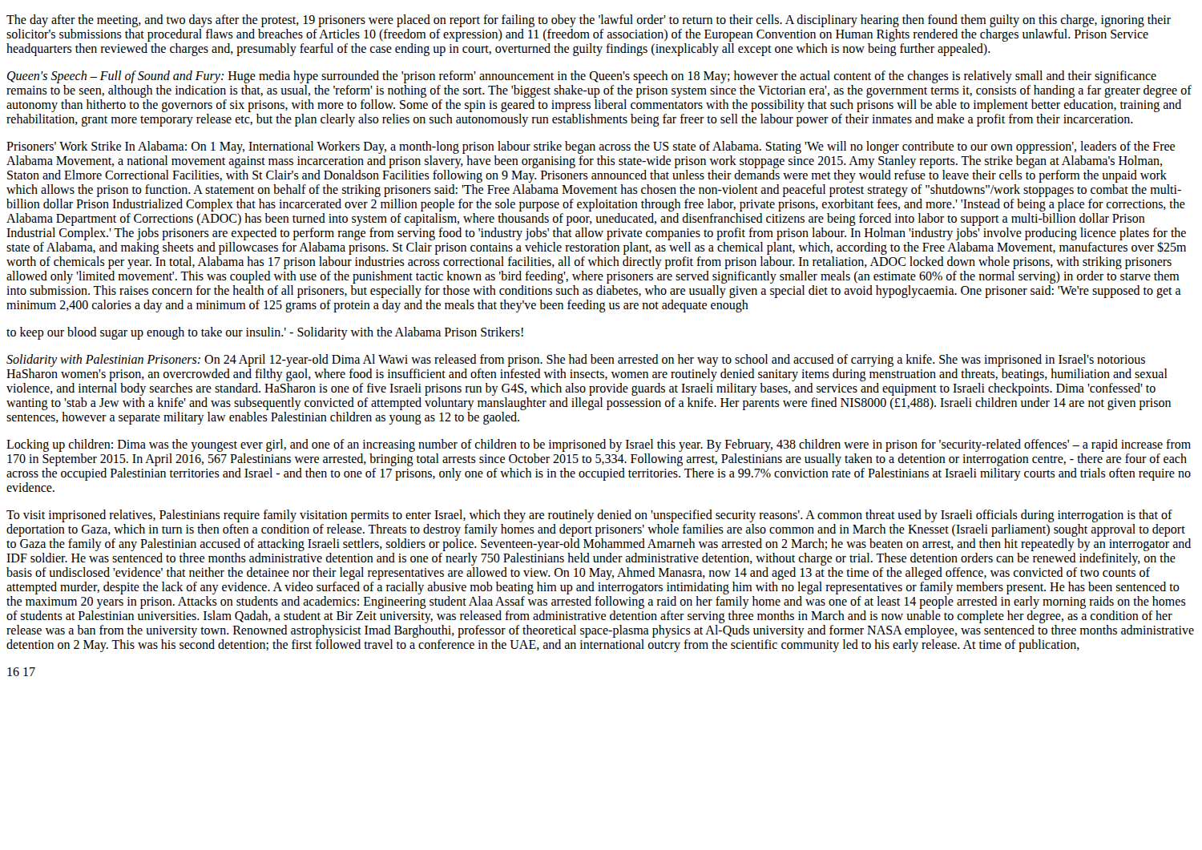The day after the meeting, and two days after the protest, 19 prisoners were placed on report for failing to obey the 'lawful order' to return to their cells. A disciplinary hearing then found them guilty on this charge, ignoring their solicitor's submissions that procedural flaws and breaches of Articles 10 (freedom of expression) and 11 (freedom of association) of the European Convention on Human Rights rendered the charges unlawful. Prison Service headquarters then reviewed the charges and, presumably fearful of the case ending up in court, overturned the guilty findings (inexplicably all except one which is now being further appealed).
Queen's Speech – Full of Sound and Fury: Huge media hype surrounded the 'prison reform' announcement in the Queen's speech on 18 May; however the actual content of the changes is relatively small and their significance remains to be seen, although the indication is that, as usual, the 'reform' is nothing of the sort. The 'biggest shake-up of the prison system since the Victorian era', as the government terms it, consists of handing a far greater degree of autonomy than hitherto to the governors of six prisons, with more to follow. Some of the spin is geared to impress liberal commentators with the possibility that such prisons will be able to implement better education, training and rehabilitation, grant more temporary release etc, but the plan clearly also relies on such autonomously run establishments being far freer to sell the labour power of their inmates and make a profit from their incarceration.
Prisoners' Work Strike In Alabama: On 1 May, International Workers Day, a month-long prison labour strike began across the US state of Alabama. Stating 'We will no longer contribute to our own oppression', leaders of the Free Alabama Movement, a national movement against mass incarceration and prison slavery, have been organising for this state-wide prison work stoppage since 2015. Amy Stanley reports. The strike began at Alabama's Holman, Staton and Elmore Correctional Facilities, with St Clair's and Donaldson Facilities following on 9 May. Prisoners announced that unless their demands were met they would refuse to leave their cells to perform the unpaid work which allows the prison to function. A statement on behalf of the striking prisoners said: 'The Free Alabama Movement has chosen the non-violent and peaceful protest strategy of "shutdowns"/work stoppages to combat the multi-billion dollar Prison Industrialized Complex that has incarcerated over 2 million people for the sole purpose of exploitation through free labor, private prisons, exorbitant fees, and more.' 'Instead of being a place for corrections, the Alabama Department of Corrections (ADOC) has been turned into system of capitalism, where thousands of poor, uneducated, and disenfranchised citizens are being forced into labor to support a multi-billion dollar Prison Industrial Complex.' The jobs prisoners are expected to perform range from serving food to 'industry jobs' that allow private companies to profit from prison labour. In Holman 'industry jobs' involve producing licence plates for the state of Alabama, and making sheets and pillowcases for Alabama prisons. St Clair prison contains a vehicle restoration plant, as well as a chemical plant, which, according to the Free Alabama Movement, manufactures over $25m worth of chemicals per year. In total, Alabama has 17 prison labour industries across correctional facilities, all of which directly profit from prison labour. In retaliation, ADOC locked down whole prisons, with striking prisoners allowed only 'limited movement'. This was coupled with use of the punishment tactic known as 'bird feeding', where prisoners are served significantly smaller meals (an estimate 60% of the normal serving) in order to starve them into submission. This raises concern for the health of all prisoners, but especially for those with conditions such as diabetes, who are usually given a special diet to avoid hypoglycaemia. One prisoner said: 'We're supposed to get a minimum 2,400 calories a day and a minimum of 125 grams of protein a day and the meals that they've been feeding us are not adequate enough
to keep our blood sugar up enough to take our insulin.' - Solidarity with the Alabama Prison Strikers!
Solidarity with Palestinian Prisoners: On 24 April 12-year-old Dima Al Wawi was released from prison. She had been arrested on her way to school and accused of carrying a knife. She was imprisoned in Israel's notorious HaSharon women's prison, an overcrowded and filthy gaol, where food is insufficient and often infested with insects, women are routinely denied sanitary items during menstruation and threats, beatings, humiliation and sexual violence, and internal body searches are standard. HaSharon is one of five Israeli prisons run by G4S, which also provide guards at Israeli military bases, and services and equipment to Israeli checkpoints. Dima 'confessed' to wanting to 'stab a Jew with a knife' and was subsequently convicted of attempted voluntary manslaughter and illegal possession of a knife. Her parents were fined NIS8000 (£1,488). Israeli children under 14 are not given prison sentences, however a separate military law enables Palestinian children as young as 12 to be gaoled.
Locking up children: Dima was the youngest ever girl, and one of an increasing number of children to be imprisoned by Israel this year. By February, 438 children were in prison for 'security-related offences' – a rapid increase from 170 in September 2015. In April 2016, 567 Palestinians were arrested, bringing total arrests since October 2015 to 5,334. Following arrest, Palestinians are usually taken to a detention or interrogation centre, - there are four of each across the occupied Palestinian territories and Israel - and then to one of 17 prisons, only one of which is in the occupied territories. There is a 99.7% conviction rate of Palestinians at Israeli military courts and trials often require no evidence.
To visit imprisoned relatives, Palestinians require family visitation permits to enter Israel, which they are routinely denied on 'unspecified security reasons'. A common threat used by Israeli officials during interrogation is that of deportation to Gaza, which in turn is then often a condition of release. Threats to destroy family homes and deport prisoners' whole families are also common and in March the Knesset (Israeli parliament) sought approval to deport to Gaza the family of any Palestinian accused of attacking Israeli settlers, soldiers or police. Seventeen-year-old Mohammed Amarneh was arrested on 2 March; he was beaten on arrest, and then hit repeatedly by an interrogator and IDF soldier. He was sentenced to three months administrative detention and is one of nearly 750 Palestinians held under administrative detention, without charge or trial. These detention orders can be renewed indefinitely, on the basis of undisclosed 'evidence' that neither the detainee nor their legal representatives are allowed to view. On 10 May, Ahmed Manasra, now 14 and aged 13 at the time of the alleged offence, was convicted of two counts of attempted murder, despite the lack of any evidence. A video surfaced of a racially abusive mob beating him up and interrogators intimidating him with no legal representatives or family members present. He has been sentenced to the maximum 20 years in prison. Attacks on students and academics: Engineering student Alaa Assaf was arrested following a raid on her family home and was one of at least 14 people arrested in early morning raids on the homes of students at Palestinian universities. Islam Qadah, a student at Bir Zeit university, was released from administrative detention after serving three months in March and is now unable to complete her degree, as a condition of her release was a ban from the university town. Renowned astrophysicist Imad Barghouthi, professor of theoretical space-plasma physics at Al-Quds university and former NASA employee, was sentenced to three months administrative detention on 2 May. This was his second detention; the first followed travel to a conference in the UAE, and an international outcry from the scientific community led to his early release. At time of publication,
16 17